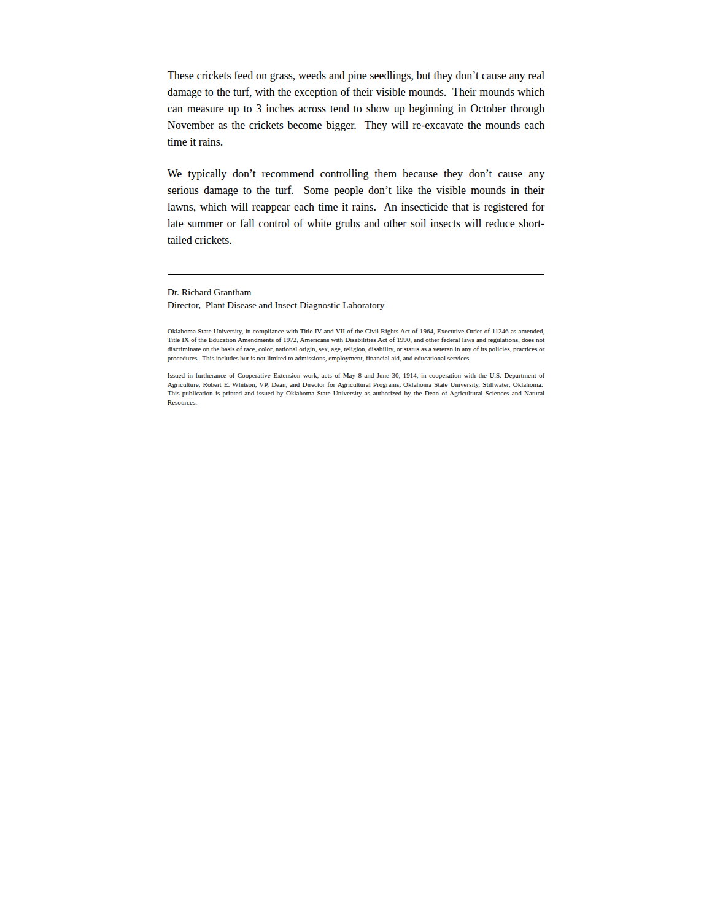These crickets feed on grass, weeds and pine seedlings, but they don’t cause any real damage to the turf, with the exception of their visible mounds. Their mounds which can measure up to 3 inches across tend to show up beginning in October through November as the crickets become bigger. They will re-excavate the mounds each time it rains.
We typically don’t recommend controlling them because they don’t cause any serious damage to the turf. Some people don’t like the visible mounds in their lawns, which will reappear each time it rains. An insecticide that is registered for late summer or fall control of white grubs and other soil insects will reduce short-tailed crickets.
Dr. Richard Grantham
Director, Plant Disease and Insect Diagnostic Laboratory
Oklahoma State University, in compliance with Title IV and VII of the Civil Rights Act of 1964, Executive Order of 11246 as amended, Title IX of the Education Amendments of 1972, Americans with Disabilities Act of 1990, and other federal laws and regulations, does not discriminate on the basis of race, color, national origin, sex, age, religion, disability, or status as a veteran in any of its policies, practices or procedures. This includes but is not limited to admissions, employment, financial aid, and educational services.
Issued in furtherance of Cooperative Extension work, acts of May 8 and June 30, 1914, in cooperation with the U.S. Department of Agriculture, Robert E. Whitson, VP, Dean, and Director for Agricultural Programs, Oklahoma State University, Stillwater, Oklahoma. This publication is printed and issued by Oklahoma State University as authorized by the Dean of Agricultural Sciences and Natural Resources.